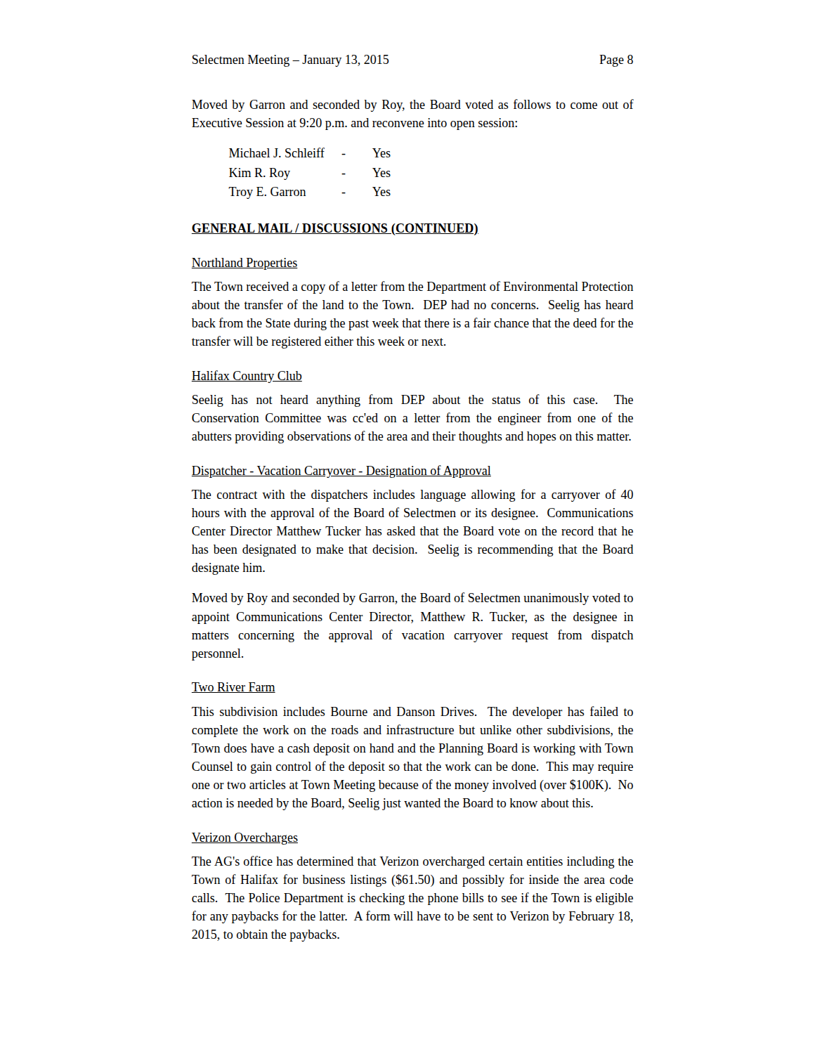Selectmen Meeting – January 13, 2015
Page 8
Moved by Garron and seconded by Roy, the Board voted as follows to come out of Executive Session at 9:20 p.m. and reconvene into open session:
| Michael J. Schleiff | - | Yes |
| Kim R. Roy | - | Yes |
| Troy E. Garron | - | Yes |
GENERAL MAIL / DISCUSSIONS (CONTINUED)
Northland Properties
The Town received a copy of a letter from the Department of Environmental Protection about the transfer of the land to the Town. DEP had no concerns. Seelig has heard back from the State during the past week that there is a fair chance that the deed for the transfer will be registered either this week or next.
Halifax Country Club
Seelig has not heard anything from DEP about the status of this case. The Conservation Committee was cc'ed on a letter from the engineer from one of the abutters providing observations of the area and their thoughts and hopes on this matter.
Dispatcher - Vacation Carryover - Designation of Approval
The contract with the dispatchers includes language allowing for a carryover of 40 hours with the approval of the Board of Selectmen or its designee. Communications Center Director Matthew Tucker has asked that the Board vote on the record that he has been designated to make that decision. Seelig is recommending that the Board designate him.
Moved by Roy and seconded by Garron, the Board of Selectmen unanimously voted to appoint Communications Center Director, Matthew R. Tucker, as the designee in matters concerning the approval of vacation carryover request from dispatch personnel.
Two River Farm
This subdivision includes Bourne and Danson Drives. The developer has failed to complete the work on the roads and infrastructure but unlike other subdivisions, the Town does have a cash deposit on hand and the Planning Board is working with Town Counsel to gain control of the deposit so that the work can be done. This may require one or two articles at Town Meeting because of the money involved (over $100K). No action is needed by the Board, Seelig just wanted the Board to know about this.
Verizon Overcharges
The AG's office has determined that Verizon overcharged certain entities including the Town of Halifax for business listings ($61.50) and possibly for inside the area code calls. The Police Department is checking the phone bills to see if the Town is eligible for any paybacks for the latter. A form will have to be sent to Verizon by February 18, 2015, to obtain the paybacks.